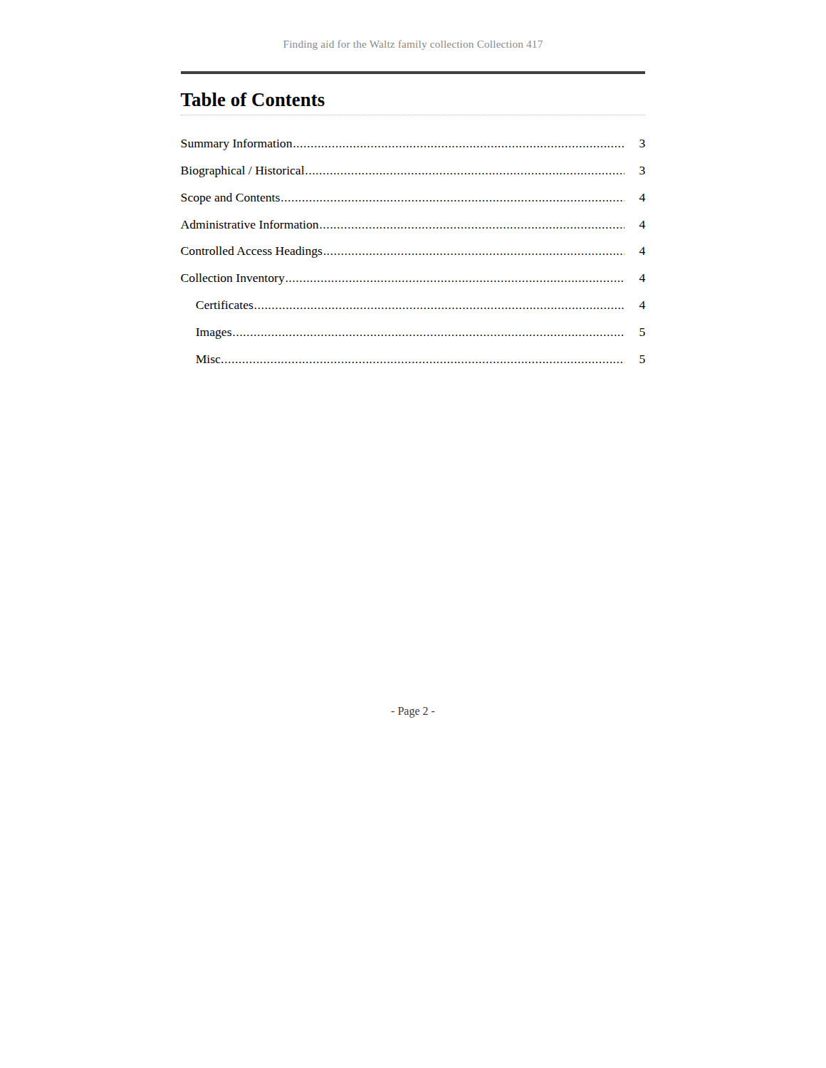Finding aid for the Waltz family collection Collection 417
Table of Contents
Summary Information ........................................................................................................................... 3
Biographical / Historical ..................................................................................................................... 3
Scope and Contents ............................................................................................................................. 4
Administrative Information ................................................................................................................... 4
Controlled Access Headings .................................................................................................................. 4
Collection Inventory ............................................................................................................................. 4
Certificates ............................................................................................................................. 4
Images ..................................................................................................................................... 5
Misc. ......................................................................................................................................... 5
- Page 2 -